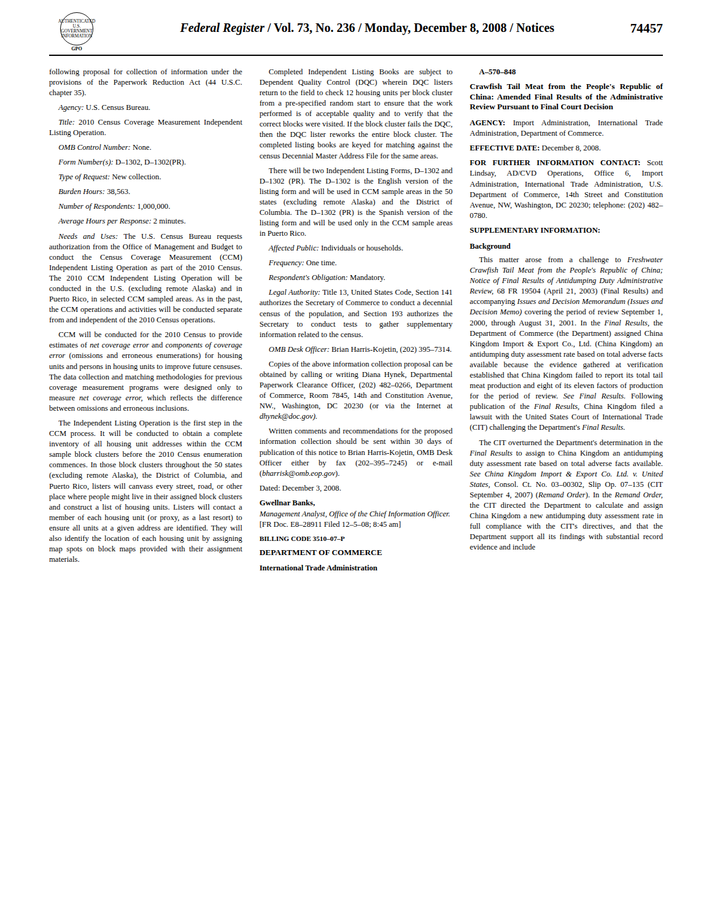AUTHENTICATED
U.S. GOVERNMENT
INFORMATION
GPO
Federal Register / Vol. 73, No. 236 / Monday, December 8, 2008 / Notices
74457
following proposal for collection of information under the provisions of the Paperwork Reduction Act (44 U.S.C. chapter 35).
Agency: U.S. Census Bureau.
Title: 2010 Census Coverage Measurement Independent Listing Operation.
OMB Control Number: None.
Form Number(s): D–1302, D–1302(PR).
Type of Request: New collection.
Burden Hours: 38,563.
Number of Respondents: 1,000,000.
Average Hours per Response: 2 minutes.
Needs and Uses: The U.S. Census Bureau requests authorization from the Office of Management and Budget to conduct the Census Coverage Measurement (CCM) Independent Listing Operation as part of the 2010 Census. The 2010 CCM Independent Listing Operation will be conducted in the U.S. (excluding remote Alaska) and in Puerto Rico, in selected CCM sampled areas. As in the past, the CCM operations and activities will be conducted separate from and independent of the 2010 Census operations.
CCM will be conducted for the 2010 Census to provide estimates of net coverage error and components of coverage error (omissions and erroneous enumerations) for housing units and persons in housing units to improve future censuses. The data collection and matching methodologies for previous coverage measurement programs were designed only to measure net coverage error, which reflects the difference between omissions and erroneous inclusions.
The Independent Listing Operation is the first step in the CCM process. It will be conducted to obtain a complete inventory of all housing unit addresses within the CCM sample block clusters before the 2010 Census enumeration commences. In those block clusters throughout the 50 states (excluding remote Alaska), the District of Columbia, and Puerto Rico, listers will canvass every street, road, or other place where people might live in their assigned block clusters and construct a list of housing units. Listers will contact a member of each housing unit (or proxy, as a last resort) to ensure all units at a given address are identified. They will also identify the location of each housing unit by assigning map spots on block maps provided with their assignment materials.
Completed Independent Listing Books are subject to Dependent Quality Control (DQC) wherein DQC listers return to the field to check 12 housing units per block cluster from a pre-specified random start to ensure that the work performed is of acceptable quality and to verify that the correct blocks were visited. If the block cluster fails the DQC, then the DQC lister reworks the entire block cluster. The completed listing books are keyed for matching against the census Decennial Master Address File for the same areas.
There will be two Independent Listing Forms, D–1302 and D–1302 (PR). The D–1302 is the English version of the listing form and will be used in CCM sample areas in the 50 states (excluding remote Alaska) and the District of Columbia. The D–1302 (PR) is the Spanish version of the listing form and will be used only in the CCM sample areas in Puerto Rico.
Affected Public: Individuals or households.
Frequency: One time.
Respondent's Obligation: Mandatory.
Legal Authority: Title 13, United States Code, Section 141 authorizes the Secretary of Commerce to conduct a decennial census of the population, and Section 193 authorizes the Secretary to conduct tests to gather supplementary information related to the census.
OMB Desk Officer: Brian Harris-Kojetin, (202) 395–7314.
Copies of the above information collection proposal can be obtained by calling or writing Diana Hynek, Departmental Paperwork Clearance Officer, (202) 482–0266, Department of Commerce, Room 7845, 14th and Constitution Avenue, NW., Washington, DC 20230 (or via the Internet at dhynek@doc.gov).
Written comments and recommendations for the proposed information collection should be sent within 30 days of publication of this notice to Brian Harris-Kojetin, OMB Desk Officer either by fax (202–395–7245) or e-mail (bharrisk@omb.eop.gov).
Dated: December 3, 2008.
Gwellnar Banks,
Management Analyst, Office of the Chief Information Officer.
[FR Doc. E8–28911 Filed 12–5–08; 8:45 am]
BILLING CODE 3510–07–P
DEPARTMENT OF COMMERCE
International Trade Administration
A–570–848
Crawfish Tail Meat from the People's Republic of China: Amended Final Results of the Administrative Review Pursuant to Final Court Decision
AGENCY: Import Administration, International Trade Administration, Department of Commerce.
EFFECTIVE DATE: December 8, 2008.
FOR FURTHER INFORMATION CONTACT: Scott Lindsay, AD/CVD Operations, Office 6, Import Administration, International Trade Administration, U.S. Department of Commerce, 14th Street and Constitution Avenue, NW, Washington, DC 20230; telephone: (202) 482–0780.
SUPPLEMENTARY INFORMATION:
Background
This matter arose from a challenge to Freshwater Crawfish Tail Meat from the People's Republic of China; Notice of Final Results of Antidumping Duty Administrative Review, 68 FR 19504 (April 21, 2003) (Final Results) and accompanying Issues and Decision Memorandum (Issues and Decision Memo) covering the period of review September 1, 2000, through August 31, 2001. In the Final Results, the Department of Commerce (the Department) assigned China Kingdom Import & Export Co., Ltd. (China Kingdom) an antidumping duty assessment rate based on total adverse facts available because the evidence gathered at verification established that China Kingdom failed to report its total tail meat production and eight of its eleven factors of production for the period of review. See Final Results. Following publication of the Final Results, China Kingdom filed a lawsuit with the United States Court of International Trade (CIT) challenging the Department's Final Results.
The CIT overturned the Department's determination in the Final Results to assign to China Kingdom an antidumping duty assessment rate based on total adverse facts available. See China Kingdom Import & Export Co. Ltd. v. United States, Consol. Ct. No. 03–00302, Slip Op. 07–135 (CIT September 4, 2007) (Remand Order). In the Remand Order, the CIT directed the Department to calculate and assign China Kingdom a new antidumping duty assessment rate in full compliance with the CIT's directives, and that the Department support all its findings with substantial record evidence and include